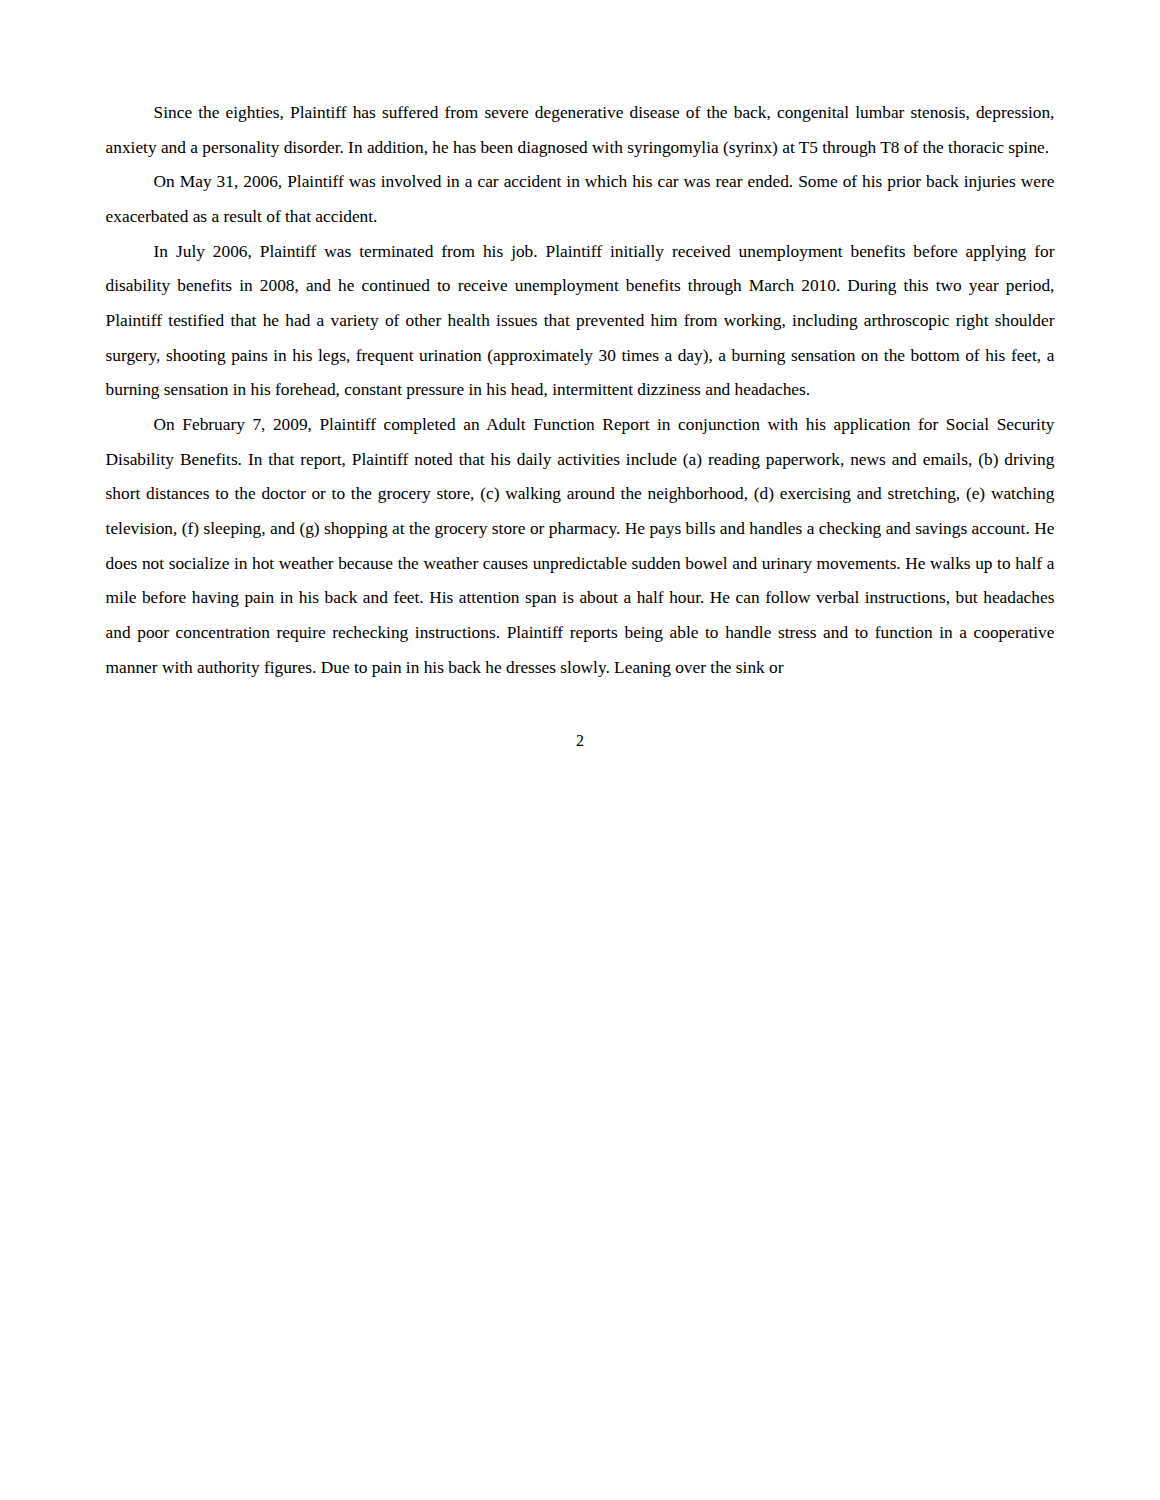Since the eighties, Plaintiff has suffered from severe degenerative disease of the back, congenital lumbar stenosis, depression, anxiety and a personality disorder. In addition, he has been diagnosed with syringomylia (syrinx) at T5 through T8 of the thoracic spine.
On May 31, 2006, Plaintiff was involved in a car accident in which his car was rear ended. Some of his prior back injuries were exacerbated as a result of that accident.
In July 2006, Plaintiff was terminated from his job. Plaintiff initially received unemployment benefits before applying for disability benefits in 2008, and he continued to receive unemployment benefits through March 2010. During this two year period, Plaintiff testified that he had a variety of other health issues that prevented him from working, including arthroscopic right shoulder surgery, shooting pains in his legs, frequent urination (approximately 30 times a day), a burning sensation on the bottom of his feet, a burning sensation in his forehead, constant pressure in his head, intermittent dizziness and headaches.
On February 7, 2009, Plaintiff completed an Adult Function Report in conjunction with his application for Social Security Disability Benefits. In that report, Plaintiff noted that his daily activities include (a) reading paperwork, news and emails, (b) driving short distances to the doctor or to the grocery store, (c) walking around the neighborhood, (d) exercising and stretching, (e) watching television, (f) sleeping, and (g) shopping at the grocery store or pharmacy. He pays bills and handles a checking and savings account. He does not socialize in hot weather because the weather causes unpredictable sudden bowel and urinary movements. He walks up to half a mile before having pain in his back and feet. His attention span is about a half hour. He can follow verbal instructions, but headaches and poor concentration require rechecking instructions. Plaintiff reports being able to handle stress and to function in a cooperative manner with authority figures. Due to pain in his back he dresses slowly. Leaning over the sink or
2